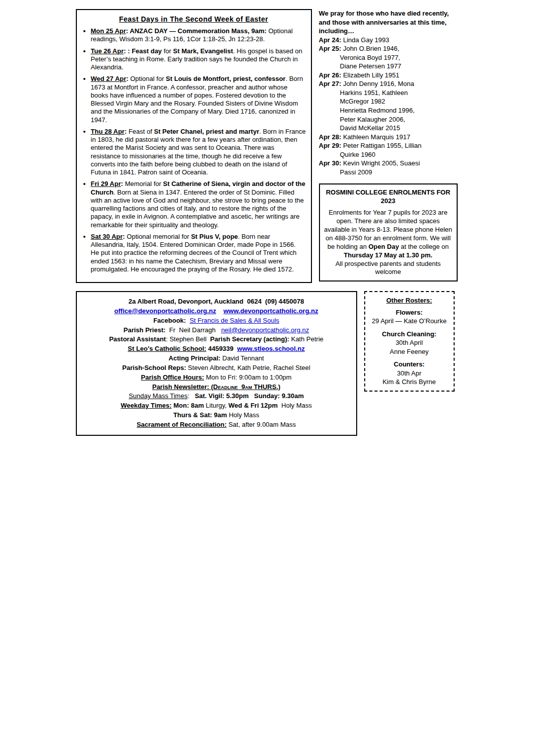Feast Days in The Second Week of Easter
Mon 25 Apr: ANZAC DAY — Commemoration Mass, 9am: Optional readings, Wisdom 3:1-9, Ps 116, 1Cor 1:18-25, Jn 12:23-28.
Tue 26 Apr: : Feast day for St Mark, Evangelist. His gospel is based on Peter’s teaching in Rome. Early tradition says he founded the Church in Alexandria.
Wed 27 Apr: Optional for St Louis de Montfort, priest, confessor. Born 1673 at Montfort in France. A confessor, preacher and author whose books have influenced a number of popes. Fostered devotion to the Blessed Virgin Mary and the Rosary. Founded Sisters of Divine Wisdom and the Missionaries of the Company of Mary. Died 1716, canonized in 1947.
Thu 28 Apr: Feast of St Peter Chanel, priest and martyr. Born in France in 1803, he did pastoral work there for a few years after ordination, then entered the Marist Society and was sent to Oceania. There was resistance to missionaries at the time, though he did receive a few converts into the faith before being clubbed to death on the island of Futuna in 1841. Patron saint of Oceania.
Fri 29 Apr: Memorial for St Catherine of Siena, virgin and doctor of the Church. Born at Siena in 1347. Entered the order of St Dominic. Filled with an active love of God and neighbour, she strove to bring peace to the quarrelling factions and cities of Italy, and to restore the rights of the papacy, in exile in Avignon. A contemplative and ascetic, her writings are remarkable for their spirituality and theology.
Sat 30 Apr: Optional memorial for St Pius V, pope. Born near Allesandria, Italy, 1504. Entered Dominican Order, made Pope in 1566. He put into practice the reforming decrees of the Council of Trent which ended 1563: in his name the Catechism, Breviary and Missal were promulgated. He encouraged the praying of the Rosary. He died 1572.
We pray for those who have died recently, and those with anniversaries at this time, including…
Apr 24: Linda Gay 1993
Apr 25: John O.Brien 1946, Veronica Boyd 1977, Diane Petersen 1977 Apr 26: Elizabeth Lilly 1951
Apr 27: John Denny 1916, Mona Harkins 1951, Kathleen McGregor 1982 Henrietta Redmond 1996, Peter Kalaugher 2006, David McKellar 2015 Apr 28: Kathleen Marquis 1917
Apr 29: Peter Rattigan 1955, Lillian Quirke 1960 Apr 30: Kevin Wright 2005, Suaesi Passi 2009
ROSMINI COLLEGE ENROLMENTS FOR 2023
Enrolments for Year 7 pupils for 2023 are open. There are also limited spaces available in Years 8-13. Please phone Helen on 488-3750 for an enrolment form. We will be holding an Open Day at the college on Thursday 17 May at 1.30 pm.
All prospective parents and students welcome
2a Albert Road, Devonport, Auckland 0624 (09) 4450078
office@devonportcatholic.org.nz www.devonportcatholic.org.nz
Facebook: St Francis de Sales & All Souls
Parish Priest: Fr Neil Darragh neil@devonportcatholic.org.nz
Pastoral Assistant: Stephen Bell Parish Secretary (acting): Kath Petrie
St Leo’s Catholic School: 4459339 www.stleos.school.nz
Acting Principal: David Tennant
Parish-School Reps: Steven Albrecht, Kath Petrie, Rachel Steel
Parish Office Hours: Mon to Fri: 9:00am to 1:00pm
Parish Newsletter: (Deadline 9am THURS.)
Sunday Mass Times: Sat. Vigil: 5.30pm Sunday: 9.30am
Weekday Times: Mon: 8am Liturgy, Wed & Fri 12pm Holy Mass
Thurs & Sat: 9am Holy Mass
Sacrament of Reconciliation: Sat, after 9.00am Mass
Other Rosters:
Flowers:
29 April — Kate O’Rourke
Church Cleaning:
30th April
Anne Feeney
Counters:
30th Apr
Kim & Chris Byrne